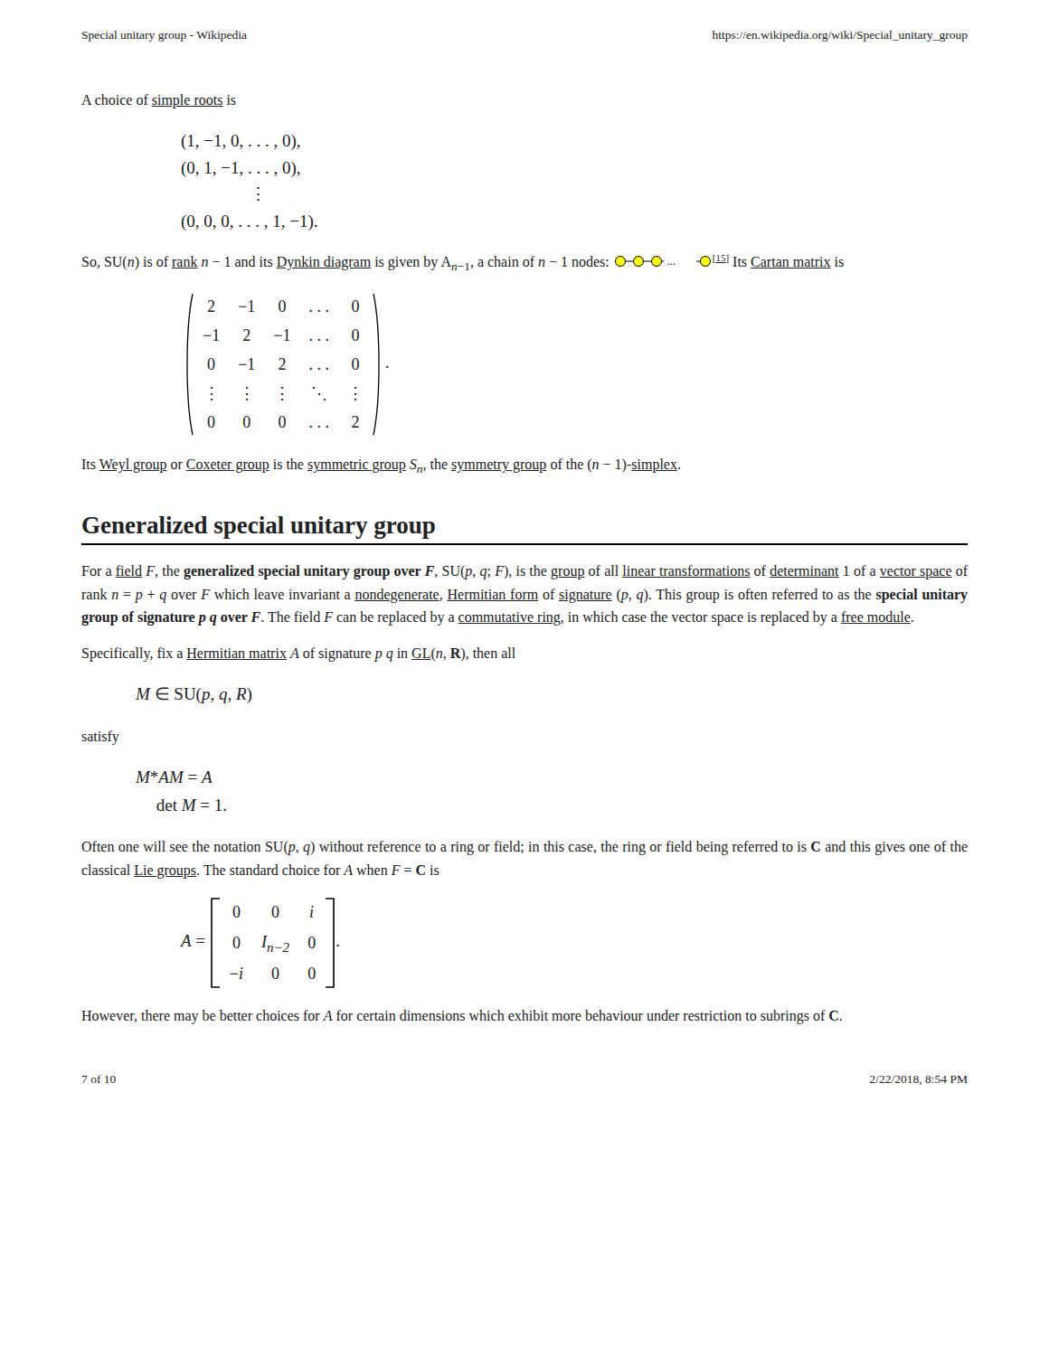Special unitary group - Wikipedia
https://en.wikipedia.org/wiki/Special_unitary_group
A choice of simple roots is
(1, −1, 0, . . . , 0),
(0, 1, −1, . . . , 0),
⋮ (0, 0, 0, . . . , 1, −1).
So, SU(n) is of rank n − 1 and its Dynkin diagram is given by An−1, a chain of n − 1 nodes: ...[15] Its Cartan matrix is
| 2 | −1 | 0 | . . . | 0 |
| −1 | 2 | −1 | . . . | 0 |
| 0 | −1 | 2 | . . . | 0 |
| ⋮ | ⋮ | ⋮ | ⋱ | ⋮ |
| 0 | 0 | 0 | . . . | 2 |
.
Its Weyl group or Coxeter group is the symmetric group Sn, the symmetry group of the (n − 1)-simplex.
Generalized special unitary group
For a field F, the generalized special unitary group over F, SU(p, q; F), is the group of all linear transformations of determinant 1 of a vector space of rank n = p + q over F which leave invariant a nondegenerate, Hermitian form of signature (p, q). This group is often referred to as the special unitary group of signature p q over F. The field F can be replaced by a commutative ring, in which case the vector space is replaced by a free module.
Specifically, fix a Hermitian matrix A of signature p q in GL(n, R), then all
M ∈ SU(p, q, R)
satisfy
M*AM = A det M = 1.
Often one will see the notation SU(p, q) without reference to a ring or field; in this case, the ring or field being referred to is C and this gives one of the classical Lie groups. The standard choice for A when F = C is
A =
| 0 | 0 | i |
| 0 | I n−2 | 0 |
| − i | 0 | 0 |
.
However, there may be better choices for A for certain dimensions which exhibit more behaviour under restriction to subrings of C.
7 of 10
2/22/2018, 8:54 PM